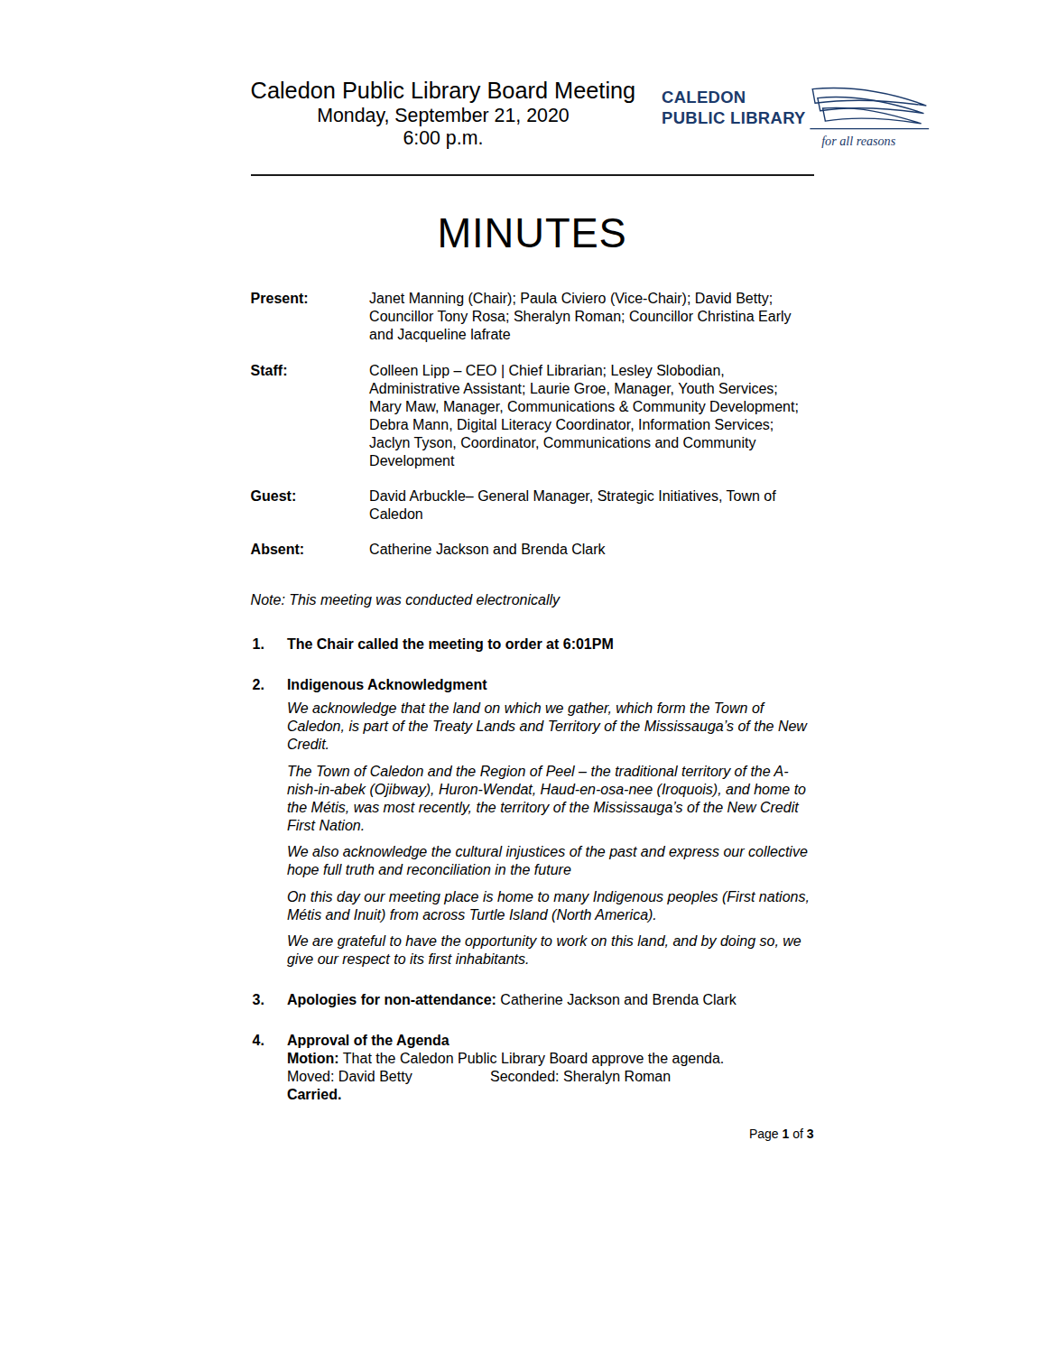Caledon Public Library Board Meeting
Monday, September 21, 2020
6:00 p.m.
Caledon Public Library logo CALEDON PUBLIC LIBRARY for all reasons
MINUTES
| Present: | Janet Manning (Chair); Paula Civiero (Vice-Chair); David Betty; Councillor Tony Rosa; Sheralyn Roman; Councillor Christina Early and Jacqueline lafrate |
| Staff: | Colleen Lipp – CEO / Chief Librarian; Lesley Slobodian, Administrative Assistant; Laurie Groe, Manager, Youth Services; Mary Maw, Manager, Communications & Community Development; Debra Mann, Digital Literacy Coordinator, Information Services; Jaclyn Tyson, Coordinator, Communications and Community Development |
| Guest: | David Arbuckle– General Manager, Strategic Initiatives, Town of Caledon |
| Absent: | Catherine Jackson and Brenda Clark |
Note: This meeting was conducted electronically
The Chair called the meeting to order at 6:01PM
Indigenous Acknowledgment
We acknowledge that the land on which we gather, which form the Town of Caledon, is part of the Treaty Lands and Territory of the Mississauga’s of the New Credit.
The Town of Caledon and the Region of Peel – the traditional territory of the A-nish-in-abek (Ojibway), Huron-Wendat, Haud-en-osa-nee (Iroquois), and home to the Métis, was most recently, the territory of the Mississauga’s of the New Credit First Nation.
We also acknowledge the cultural injustices of the past and express our collective hope full truth and reconciliation in the future
On this day our meeting place is home to many Indigenous peoples (First nations, Métis and Inuit) from across Turtle Island (North America).
We are grateful to have the opportunity to work on this land, and by doing so, we give our respect to its first inhabitants.
Apologies for non-attendance: Catherine Jackson and Brenda Clark
Approval of the Agenda
Motion: That the Caledon Public Library Board approve the agenda.
Moved: David Betty
Seconded: Sheralyn Roman
Carried.
Page 1 of 3